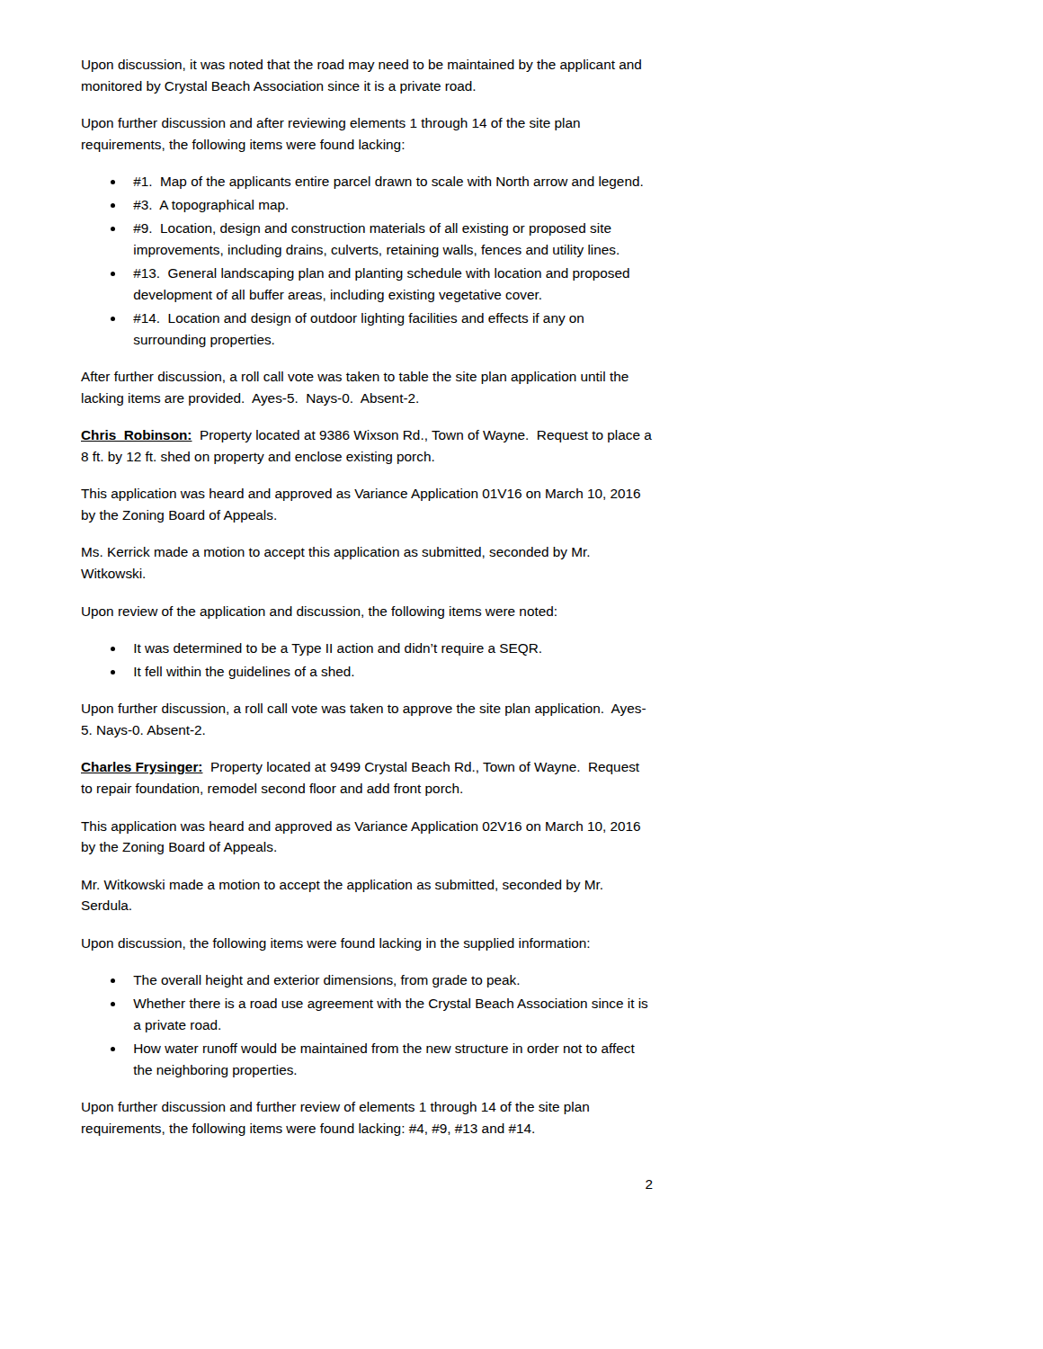Upon discussion, it was noted that the road may need to be maintained by the applicant and monitored by Crystal Beach Association since it is a private road.
Upon further discussion and after reviewing elements 1 through 14 of the site plan requirements, the following items were found lacking:
#1. Map of the applicants entire parcel drawn to scale with North arrow and legend.
#3. A topographical map.
#9. Location, design and construction materials of all existing or proposed site improvements, including drains, culverts, retaining walls, fences and utility lines.
#13. General landscaping plan and planting schedule with location and proposed development of all buffer areas, including existing vegetative cover.
#14. Location and design of outdoor lighting facilities and effects if any on surrounding properties.
After further discussion, a roll call vote was taken to table the site plan application until the lacking items are provided. Ayes-5. Nays-0. Absent-2.
Chris Robinson: Property located at 9386 Wixson Rd., Town of Wayne. Request to place a 8 ft. by 12 ft. shed on property and enclose existing porch.
This application was heard and approved as Variance Application 01V16 on March 10, 2016 by the Zoning Board of Appeals.
Ms. Kerrick made a motion to accept this application as submitted, seconded by Mr. Witkowski.
Upon review of the application and discussion, the following items were noted:
It was determined to be a Type II action and didn’t require a SEQR.
It fell within the guidelines of a shed.
Upon further discussion, a roll call vote was taken to approve the site plan application. Ayes-5. Nays-0. Absent-2.
Charles Frysinger: Property located at 9499 Crystal Beach Rd., Town of Wayne. Request to repair foundation, remodel second floor and add front porch.
This application was heard and approved as Variance Application 02V16 on March 10, 2016 by the Zoning Board of Appeals.
Mr. Witkowski made a motion to accept the application as submitted, seconded by Mr. Serdula.
Upon discussion, the following items were found lacking in the supplied information:
The overall height and exterior dimensions, from grade to peak.
Whether there is a road use agreement with the Crystal Beach Association since it is a private road.
How water runoff would be maintained from the new structure in order not to affect the neighboring properties.
Upon further discussion and further review of elements 1 through 14 of the site plan requirements, the following items were found lacking: #4, #9, #13 and #14.
2